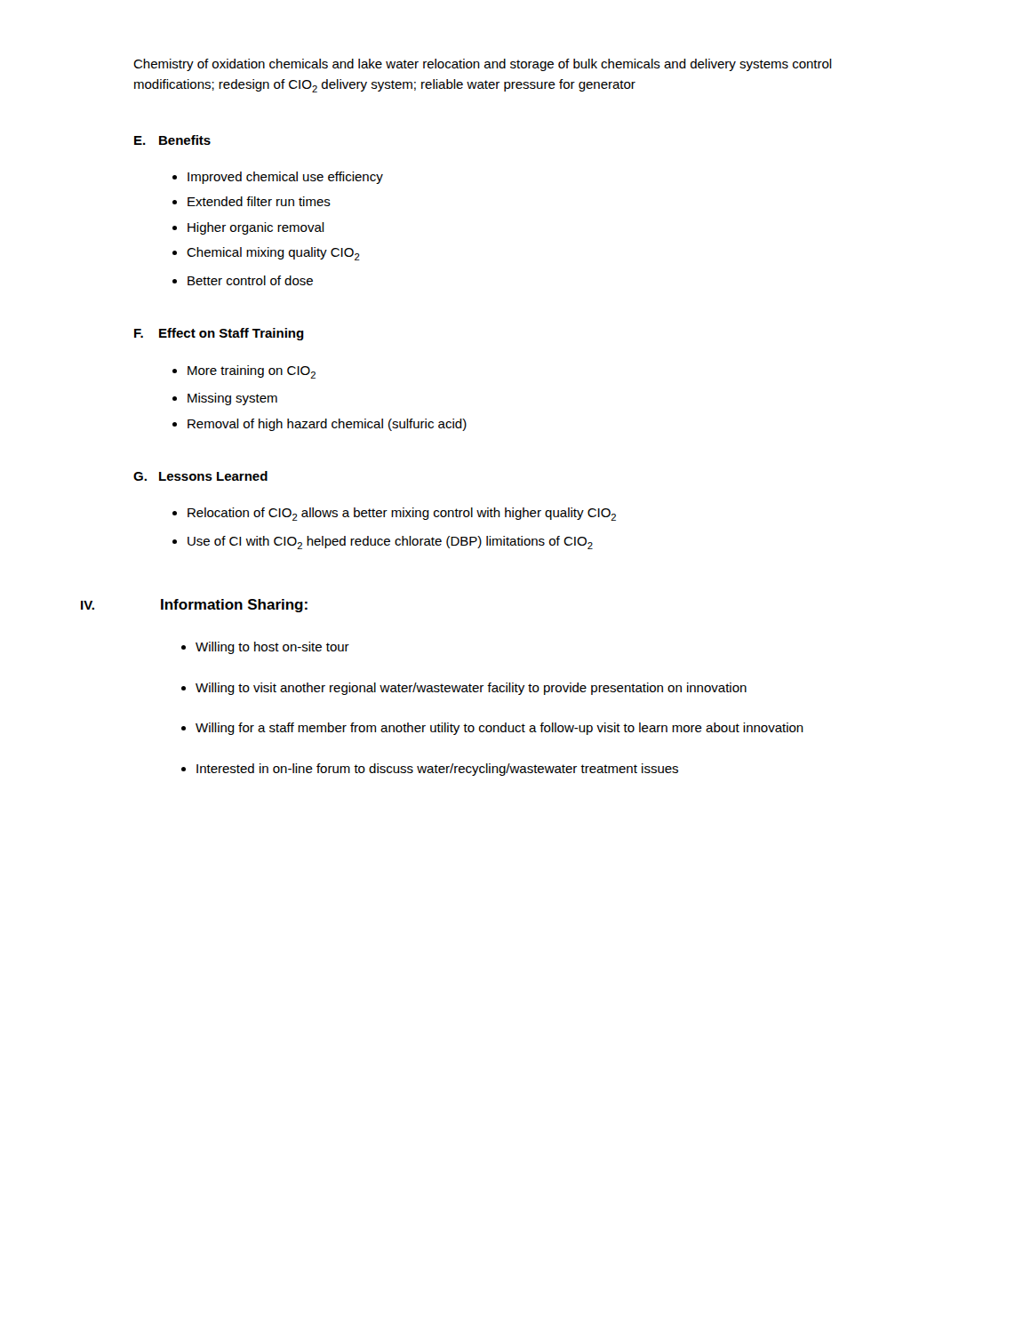Chemistry of oxidation chemicals and lake water relocation and storage of bulk chemicals and delivery systems control modifications; redesign of CIO2 delivery system; reliable water pressure for generator
E. Benefits
Improved chemical use efficiency
Extended filter run times
Higher organic removal
Chemical mixing quality CIO2
Better control of dose
F. Effect on Staff Training
More training on CIO2
Missing system
Removal of high hazard chemical (sulfuric acid)
G. Lessons Learned
Relocation of CIO2 allows a better mixing control with higher quality CIO2
Use of CI with CIO2 helped reduce chlorate (DBP) limitations of CIO2
IV. Information Sharing:
Willing to host on-site tour
Willing to visit another regional water/wastewater facility to provide presentation on innovation
Willing for a staff member from another utility to conduct a follow-up visit to learn more about innovation
Interested in on-line forum to discuss water/recycling/wastewater treatment issues